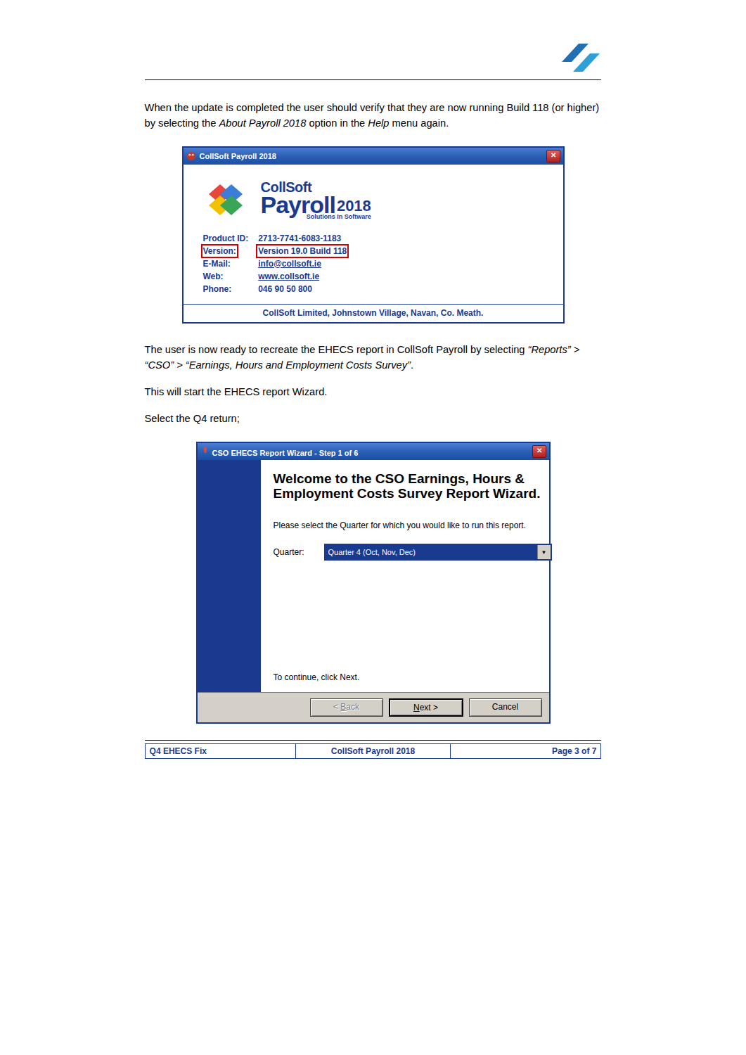When the update is completed the user should verify that they are now running Build 118 (or higher) by selecting the About Payroll 2018 option in the Help menu again.
CollSoft Payroll 2018
✕
CollSoft
Payroll 2018
Solutions In Software
| Product ID: | 2713-7741-6083-1183 |
| Version: | Version 19.0 Build 118 |
| E-Mail: | info@collsoft.ie |
| Web: | www.collsoft.ie |
| Phone: | 046 90 50 800 |
CollSoft Limited, Johnstown Village, Navan, Co. Meath.
The user is now ready to recreate the EHECS report in CollSoft Payroll by selecting “Reports” > “CSO” > “Earnings, Hours and Employment Costs Survey”.
This will start the EHECS report Wizard.
Select the Q4 return;
CSO EHECS Report Wizard - Step 1 of 6
✕
Welcome to the CSO Earnings, Hours & Employment Costs Survey Report Wizard.
Please select the Quarter for which you would like to run this report.
Quarter:
Quarter 4 (Oct, Nov, Dec)
▼
To continue, click Next.
< Back
Next >
Cancel
| Q4 EHECS Fix | CollSoft Payroll 2018 | Page 3 of 7 |